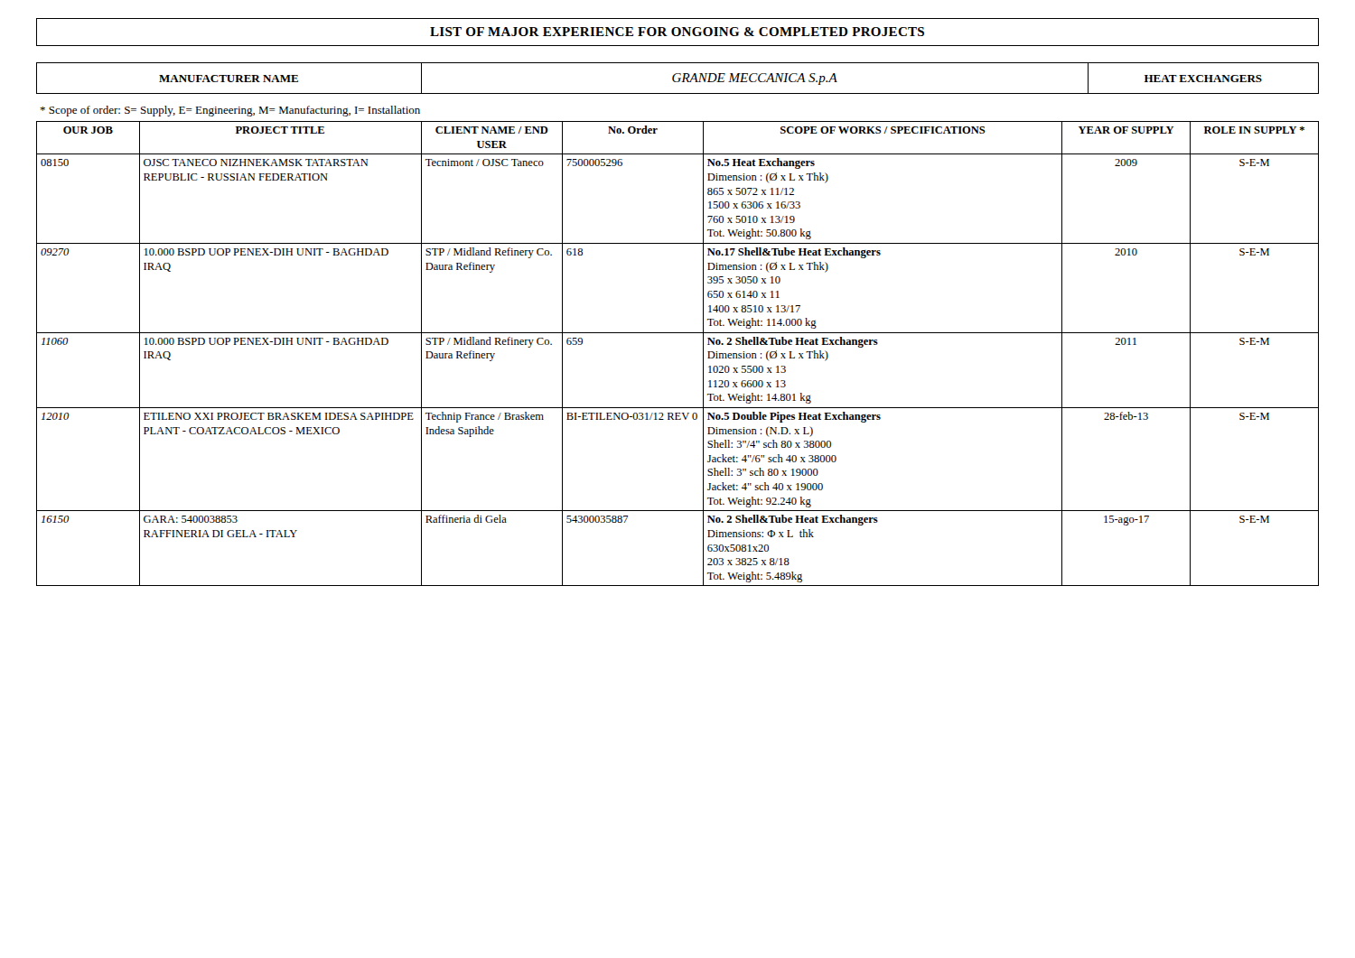LIST OF MAJOR EXPERIENCE FOR ONGOING & COMPLETED PROJECTS
| MANUFACTURER NAME | GRANDE MECCANICA S.p.A | HEAT EXCHANGERS |
* Scope of order: S= Supply, E= Engineering, M= Manufacturing, I= Installation
| OUR JOB | PROJECT TITLE | CLIENT NAME / END USER | No. Order | SCOPE OF WORKS / SPECIFICATIONS | YEAR OF SUPPLY | ROLE IN SUPPLY * |
| --- | --- | --- | --- | --- | --- | --- |
| 08150 | OJSC TANECO NIZHNEKAMSK TATARSTAN REPUBLIC - RUSSIAN FEDERATION | Tecnimont / OJSC Taneco | 7500005296 | No.5 Heat Exchangers Dimension : (Ø x L x Thk) 865 x 5072 x 11/12 1500 x 6306 x 16/33 760 x 5010 x 13/19 Tot. Weight: 50.800 kg | 2009 | S-E-M |
| 09270 | 10.000 BSPD UOP PENEX-DIH UNIT - BAGHDAD IRAQ | STP / Midland Refinery Co. Daura Refinery | 618 | No.17 Shell&Tube Heat Exchangers Dimension : (Ø x L x Thk) 395 x 3050 x 10 650 x 6140 x 11 1400 x 8510 x 13/17 Tot. Weight: 114.000 kg | 2010 | S-E-M |
| 11060 | 10.000 BSPD UOP PENEX-DIH UNIT - BAGHDAD IRAQ | STP / Midland Refinery Co. Daura Refinery | 659 | No. 2 Shell&Tube Heat Exchangers Dimension : (Ø x L x Thk) 1020 x 5500 x 13 1120 x 6600 x 13 Tot. Weight: 14.801 kg | 2011 | S-E-M |
| 12010 | ETILENO XXI PROJECT BRASKEM IDESA SAPIHDPE PLANT - COATZACOALCOS - MEXICO | Technip France / Braskem Indesa Sapihde | BI-ETILENO-031/12 REV 0 | No.5 Double Pipes Heat Exchangers Dimension : (N.D. x L) Shell: 3"/4" sch 80 x 38000 Jacket: 4"/6" sch 40 x 38000 Shell: 3" sch 80 x 19000 Jacket: 4" sch 40 x 19000 Tot. Weight: 92.240 kg | 28-feb-13 | S-E-M |
| 16150 | GARA: 5400038853 RAFFINERIA DI GELA - ITALY | Raffineria di Gela | 54300035887 | No. 2 Shell&Tube Heat Exchangers Dimensions: Φ x L thk 630x5081x20 203 x 3825 x 8/18 Tot. Weight: 5.489kg | 15-ago-17 | S-E-M |